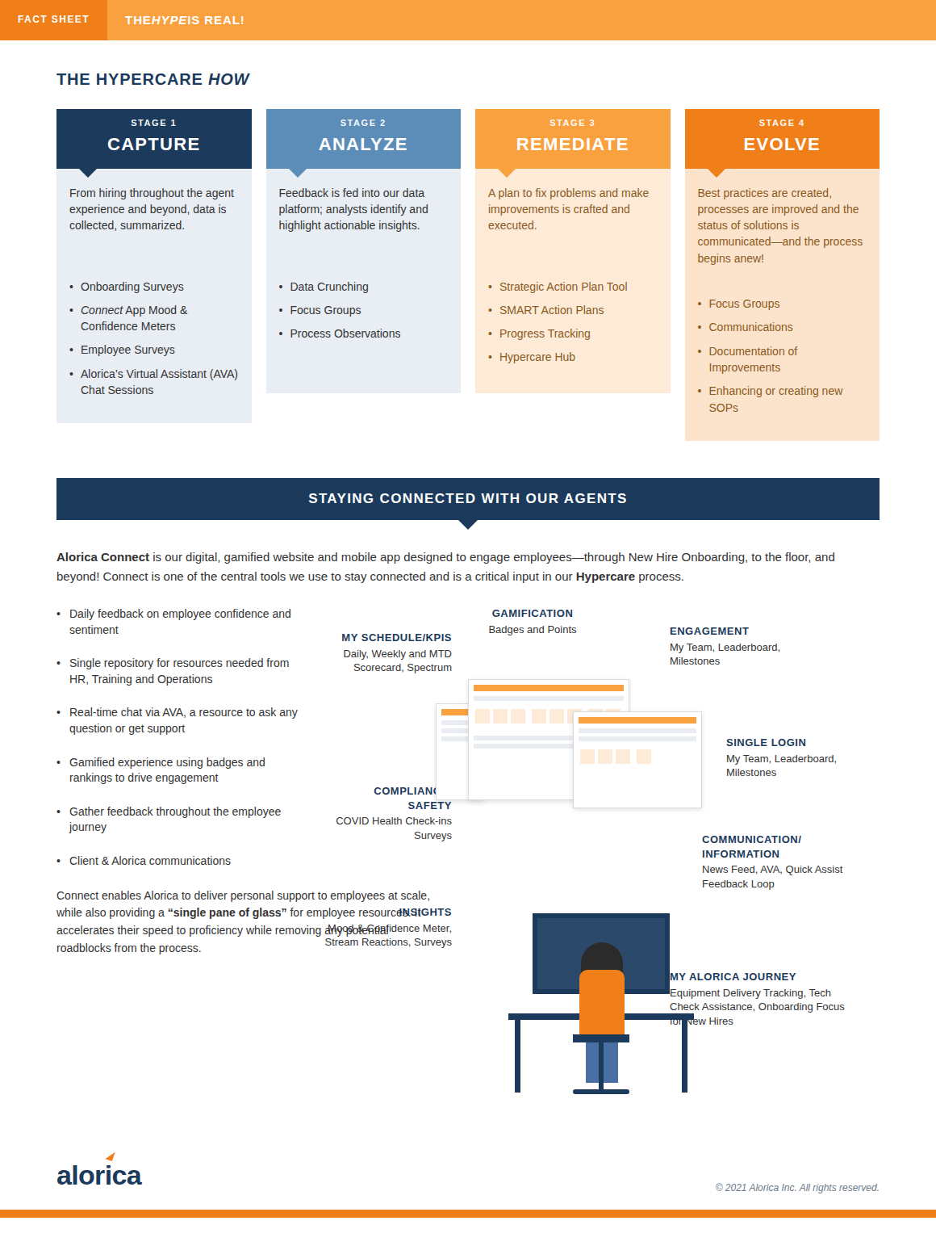FACT SHEET
THE HYPE IS REAL!
THE HYPERCARE HOW
STAGE 1
Capture
From hiring throughout the agent experience and beyond, data is collected, summarized.
Onboarding Surveys
Connect App Mood & Confidence Meters
Employee Surveys
Alorica’s Virtual Assistant (AVA) Chat Sessions
STAGE 2
Analyze
Feedback is fed into our data platform; analysts identify and highlight actionable insights.
Data Crunching
Focus Groups
Process Observations
STAGE 3
Remediate
A plan to fix problems and make improvements is crafted and executed.
Strategic Action Plan Tool
SMART Action Plans
Progress Tracking
Hypercare Hub
STAGE 4
Evolve
Best practices are created, processes are improved and the status of solutions is communicated—and the process begins anew!
Focus Groups
Communications
Documentation of Improvements
Enhancing or creating new SOPs
STAYING CONNECTED WITH OUR AGENTS
Alorica Connect is our digital, gamified website and mobile app designed to engage employees—through New Hire Onboarding, to the floor, and beyond! Connect is one of the central tools we use to stay connected and is a critical input in our Hypercare process.
Daily feedback on employee confidence and sentiment
Single repository for resources needed from HR, Training and Operations
Real-time chat via AVA, a resource to ask any question or get support
Gamified experience using badges and rankings to drive engagement
Gather feedback throughout the employee journey
Client & Alorica communications
GAMIFICATION Badges and Points
MY SCHEDULE/KPIS Daily, Weekly and MTD Scorecard, Spectrum
ENGAGEMENT My Team, Leaderboard, Milestones
SINGLE LOGIN My Team, Leaderboard, Milestones
COMPLIANCE/
SAFETY COVID Health Check-ins Surveys
COMMUNICATION/
INFORMATION News Feed, AVA, Quick Assist Feedback Loop
INSIGHTS Mood & Confidence Meter, Stream Reactions, Surveys
MY ALORICA JOURNEY Equipment Delivery Tracking, Tech Check Assistance, Onboarding Focus for New Hires
Connect enables Alorica to deliver personal support to employees at scale, while also providing a “single pane of glass” for employee resources. It accelerates their speed to proficiency while removing any potential roadblocks from the process.
alorica
© 2021 Alorica Inc. All rights reserved.